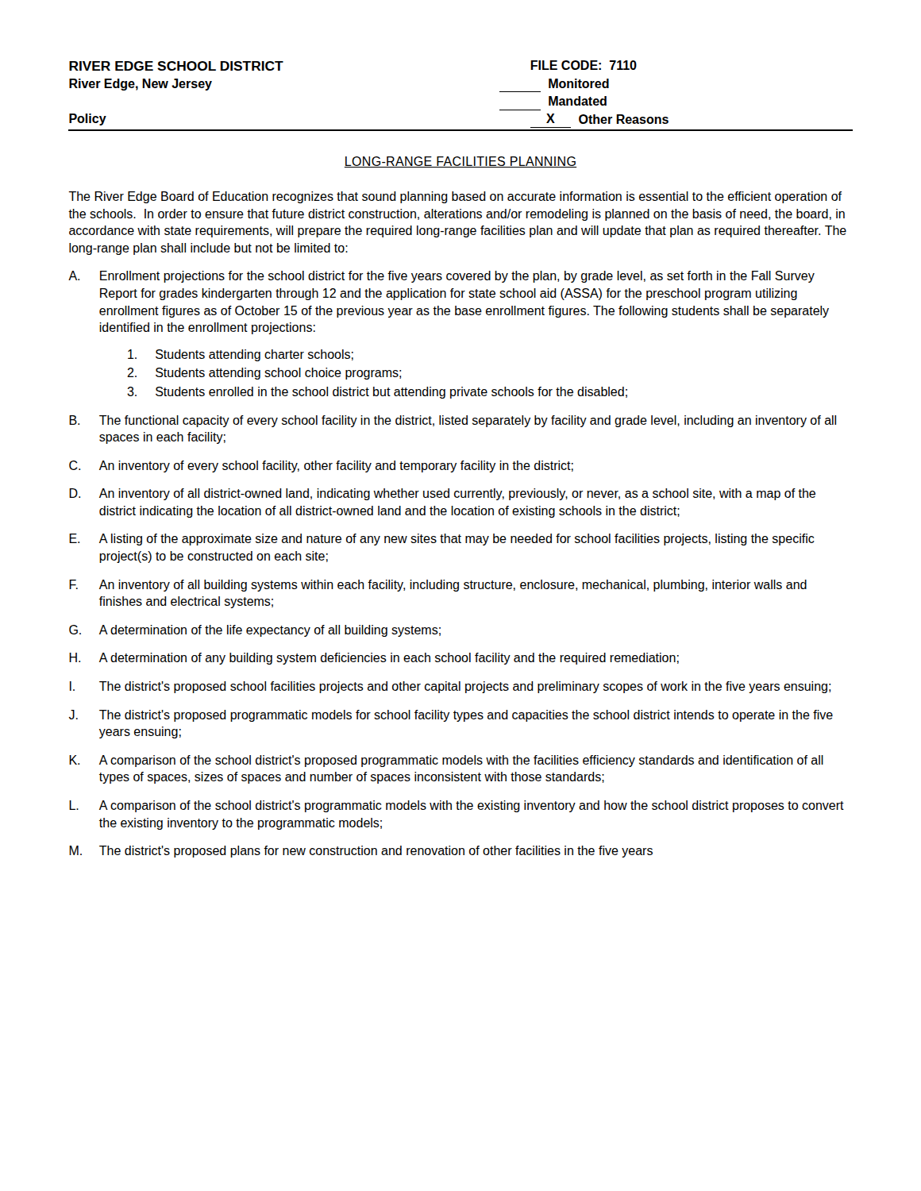| RIVER EDGE SCHOOL DISTRICT River Edge, New Jersey | FILE CODE: 7110 Monitored Mandated |
| Policy | X Other Reasons |
LONG-RANGE FACILITIES PLANNING
The River Edge Board of Education recognizes that sound planning based on accurate information is essential to the efficient operation of the schools. In order to ensure that future district construction, alterations and/or remodeling is planned on the basis of need, the board, in accordance with state requirements, will prepare the required long-range facilities plan and will update that plan as required thereafter. The long-range plan shall include but not be limited to:
A. Enrollment projections for the school district for the five years covered by the plan, by grade level, as set forth in the Fall Survey Report for grades kindergarten through 12 and the application for state school aid (ASSA) for the preschool program utilizing enrollment figures as of October 15 of the previous year as the base enrollment figures. The following students shall be separately identified in the enrollment projections:
1. Students attending charter schools;
2. Students attending school choice programs;
3. Students enrolled in the school district but attending private schools for the disabled;
B. The functional capacity of every school facility in the district, listed separately by facility and grade level, including an inventory of all spaces in each facility;
C. An inventory of every school facility, other facility and temporary facility in the district;
D. An inventory of all district-owned land, indicating whether used currently, previously, or never, as a school site, with a map of the district indicating the location of all district-owned land and the location of existing schools in the district;
E. A listing of the approximate size and nature of any new sites that may be needed for school facilities projects, listing the specific project(s) to be constructed on each site;
F. An inventory of all building systems within each facility, including structure, enclosure, mechanical, plumbing, interior walls and finishes and electrical systems;
G. A determination of the life expectancy of all building systems;
H. A determination of any building system deficiencies in each school facility and the required remediation;
I. The district's proposed school facilities projects and other capital projects and preliminary scopes of work in the five years ensuing;
J. The district's proposed programmatic models for school facility types and capacities the school district intends to operate in the five years ensuing;
K. A comparison of the school district's proposed programmatic models with the facilities efficiency standards and identification of all types of spaces, sizes of spaces and number of spaces inconsistent with those standards;
L. A comparison of the school district's programmatic models with the existing inventory and how the school district proposes to convert the existing inventory to the programmatic models;
M. The district's proposed plans for new construction and renovation of other facilities in the five years